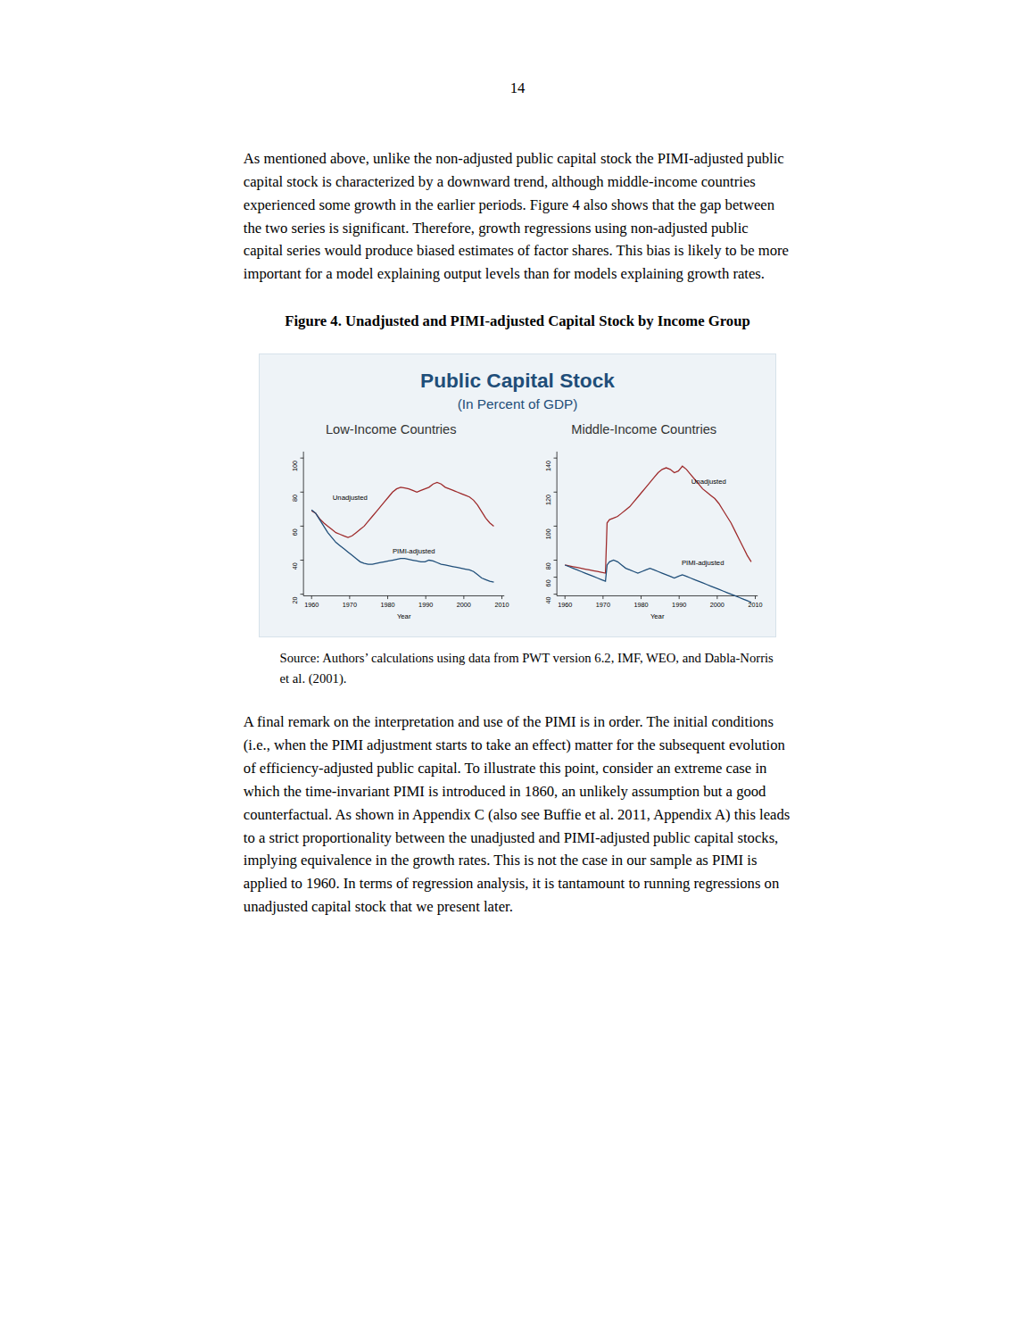14
As mentioned above, unlike the non-adjusted public capital stock the PIMI-adjusted public capital stock is characterized by a downward trend, although middle-income countries experienced some growth in the earlier periods. Figure 4 also shows that the gap between the two series is significant. Therefore, growth regressions using non-adjusted public capital series would produce biased estimates of factor shares. This bias is likely to be more important for a model explaining output levels than for models explaining growth rates.
Figure 4. Unadjusted and PIMI-adjusted Capital Stock by Income Group
Public Capital Stock
(In Percent of GDP)
Low-Income Countries
100 80 60 40 20 1960 1970 1980 1990 2000 2010 Year Unadjusted PIMI-adjusted
Middle-Income Countries
140 120 100 80 40 60 1960 1970 1980 1990 2000 2010 Year Unadjusted PIMI-adjusted
Source: Authors’ calculations using data from PWT version 6.2, IMF, WEO, and Dabla-Norris et al. (2001).
A final remark on the interpretation and use of the PIMI is in order. The initial conditions (i.e., when the PIMI adjustment starts to take an effect) matter for the subsequent evolution of efficiency-adjusted public capital. To illustrate this point, consider an extreme case in which the time-invariant PIMI is introduced in 1860, an unlikely assumption but a good counterfactual. As shown in Appendix C (also see Buffie et al. 2011, Appendix A) this leads to a strict proportionality between the unadjusted and PIMI-adjusted public capital stocks, implying equivalence in the growth rates. This is not the case in our sample as PIMI is applied to 1960. In terms of regression analysis, it is tantamount to running regressions on unadjusted capital stock that we present later.